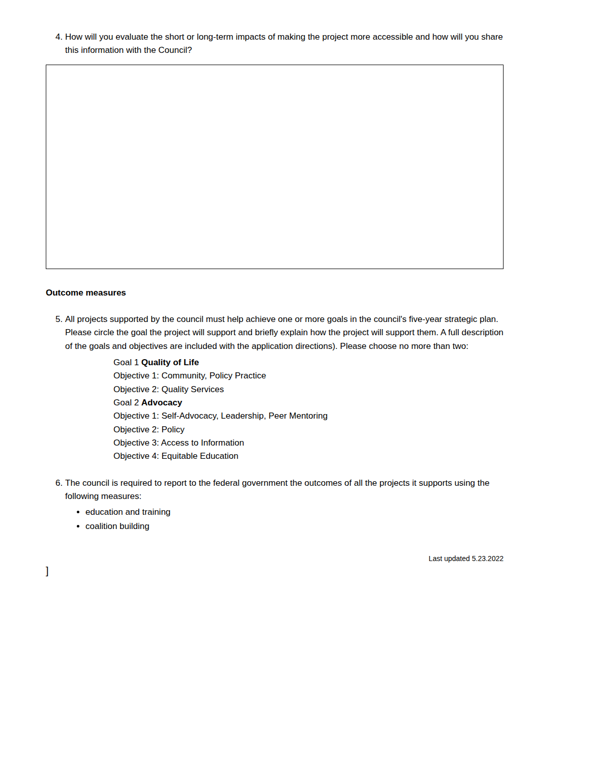How will you evaluate the short or long-term impacts of making the project more accessible and how will you share this information with the Council?
Outcome measures
All projects supported by the council must help achieve one or more goals in the council's five-year strategic plan. Please circle the goal the project will support and briefly explain how the project will support them. A full description of the goals and objectives are included with the application directions). Please choose no more than two:
Goal 1 Quality of Life
Objective 1: Community, Policy Practice
Objective 2: Quality Services
Goal 2 Advocacy
Objective 1: Self-Advocacy, Leadership, Peer Mentoring
Objective 2: Policy
Objective 3: Access to Information
Objective 4: Equitable Education
The council is required to report to the federal government the outcomes of all the projects it supports using the following measures:
education and training
coalition building
Last updated 5.23.2022
]